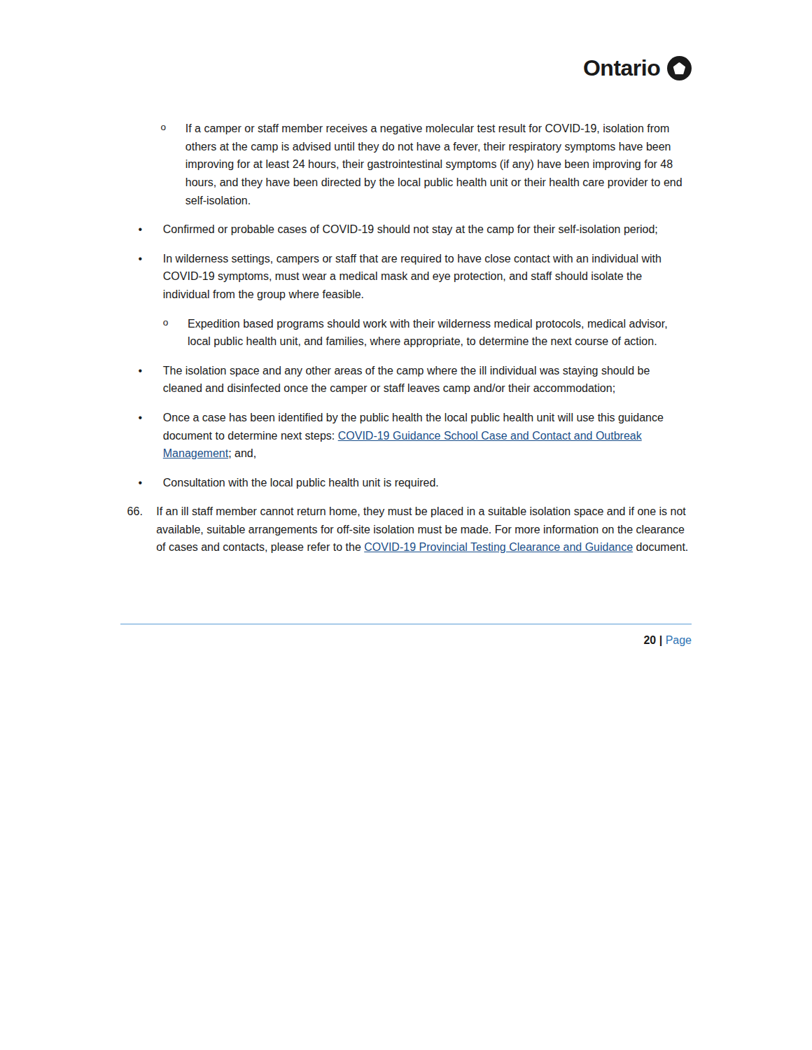Ontario
o If a camper or staff member receives a negative molecular test result for COVID-19, isolation from others at the camp is advised until they do not have a fever, their respiratory symptoms have been improving for at least 24 hours, their gastrointestinal symptoms (if any) have been improving for 48 hours, and they have been directed by the local public health unit or their health care provider to end self-isolation.
• Confirmed or probable cases of COVID-19 should not stay at the camp for their self-isolation period;
• In wilderness settings, campers or staff that are required to have close contact with an individual with COVID-19 symptoms, must wear a medical mask and eye protection, and staff should isolate the individual from the group where feasible.
o Expedition based programs should work with their wilderness medical protocols, medical advisor, local public health unit, and families, where appropriate, to determine the next course of action.
• The isolation space and any other areas of the camp where the ill individual was staying should be cleaned and disinfected once the camper or staff leaves camp and/or their accommodation;
• Once a case has been identified by the public health the local public health unit will use this guidance document to determine next steps: COVID-19 Guidance School Case and Contact and Outbreak Management; and,
• Consultation with the local public health unit is required.
66. If an ill staff member cannot return home, they must be placed in a suitable isolation space and if one is not available, suitable arrangements for off-site isolation must be made. For more information on the clearance of cases and contacts, please refer to the COVID-19 Provincial Testing Clearance and Guidance document.
20 | Page